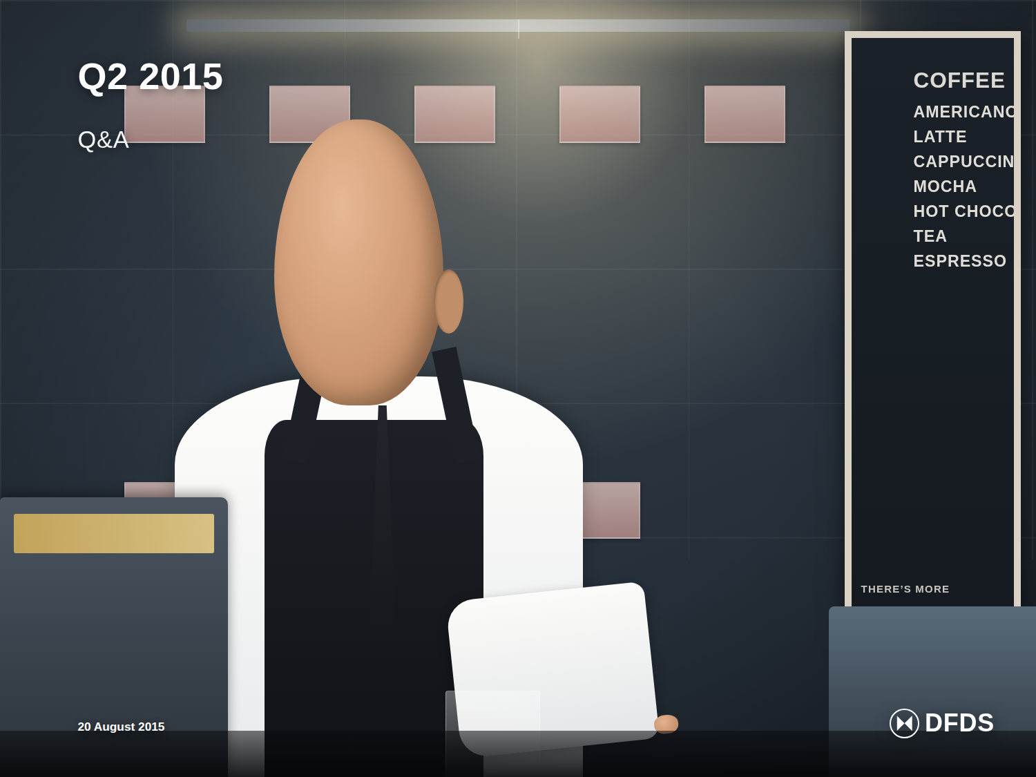COFFEE
Americano
Latte
Cappuccino
Mocha
Hot Chocolate
Tea
Espresso
There’s more
Q2 2015
Q&A
20 August 2015
DFDS